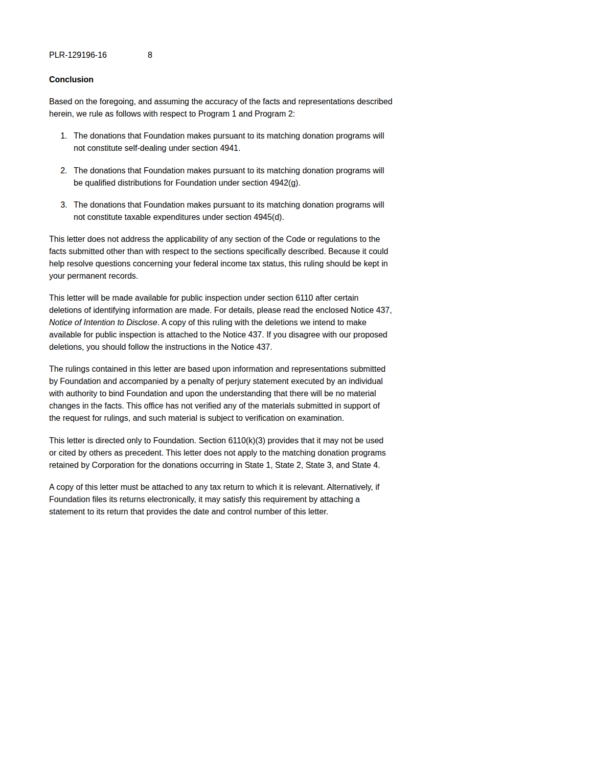PLR-129196-16 8
Conclusion
Based on the foregoing, and assuming the accuracy of the facts and representations described herein, we rule as follows with respect to Program 1 and Program 2:
The donations that Foundation makes pursuant to its matching donation programs will not constitute self-dealing under section 4941.
The donations that Foundation makes pursuant to its matching donation programs will be qualified distributions for Foundation under section 4942(g).
The donations that Foundation makes pursuant to its matching donation programs will not constitute taxable expenditures under section 4945(d).
This letter does not address the applicability of any section of the Code or regulations to the facts submitted other than with respect to the sections specifically described. Because it could help resolve questions concerning your federal income tax status, this ruling should be kept in your permanent records.
This letter will be made available for public inspection under section 6110 after certain deletions of identifying information are made. For details, please read the enclosed Notice 437, Notice of Intention to Disclose. A copy of this ruling with the deletions we intend to make available for public inspection is attached to the Notice 437. If you disagree with our proposed deletions, you should follow the instructions in the Notice 437.
The rulings contained in this letter are based upon information and representations submitted by Foundation and accompanied by a penalty of perjury statement executed by an individual with authority to bind Foundation and upon the understanding that there will be no material changes in the facts. This office has not verified any of the materials submitted in support of the request for rulings, and such material is subject to verification on examination.
This letter is directed only to Foundation. Section 6110(k)(3) provides that it may not be used or cited by others as precedent. This letter does not apply to the matching donation programs retained by Corporation for the donations occurring in State 1, State 2, State 3, and State 4.
A copy of this letter must be attached to any tax return to which it is relevant. Alternatively, if Foundation files its returns electronically, it may satisfy this requirement by attaching a statement to its return that provides the date and control number of this letter.